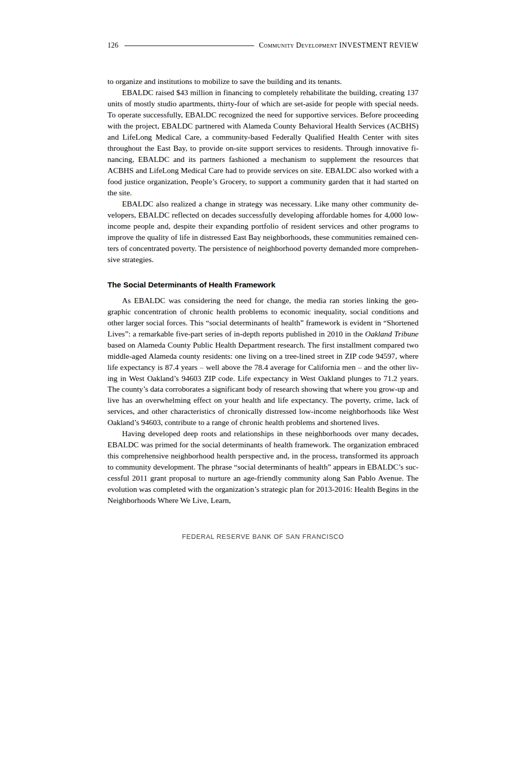126 Community Development Investment Review
to organize and institutions to mobilize to save the building and its tenants.
EBALDC raised $43 million in financing to completely rehabilitate the building, creating 137 units of mostly studio apartments, thirty-four of which are set-aside for people with special needs. To operate successfully, EBALDC recognized the need for supportive services. Before proceeding with the project, EBALDC partnered with Alameda County Behavioral Health Services (ACBHS) and LifeLong Medical Care, a community-based Federally Qualified Health Center with sites throughout the East Bay, to provide on-site support services to residents. Through innovative financing, EBALDC and its partners fashioned a mechanism to supplement the resources that ACBHS and LifeLong Medical Care had to provide services on site. EBALDC also worked with a food justice organization, People’s Grocery, to support a community garden that it had started on the site.
EBALDC also realized a change in strategy was necessary. Like many other community developers, EBALDC reflected on decades successfully developing affordable homes for 4,000 low-income people and, despite their expanding portfolio of resident services and other programs to improve the quality of life in distressed East Bay neighborhoods, these communities remained centers of concentrated poverty. The persistence of neighborhood poverty demanded more comprehensive strategies.
The Social Determinants of Health Framework
As EBALDC was considering the need for change, the media ran stories linking the geographic concentration of chronic health problems to economic inequality, social conditions and other larger social forces. This “social determinants of health” framework is evident in “Shortened Lives”: a remarkable five-part series of in-depth reports published in 2010 in the Oakland Tribune based on Alameda County Public Health Department research. The first installment compared two middle-aged Alameda county residents: one living on a tree-lined street in ZIP code 94597, where life expectancy is 87.4 years – well above the 78.4 average for California men – and the other living in West Oakland’s 94603 ZIP code. Life expectancy in West Oakland plunges to 71.2 years. The county’s data corroborates a significant body of research showing that where you grow-up and live has an overwhelming effect on your health and life expectancy. The poverty, crime, lack of services, and other characteristics of chronically distressed low-income neighborhoods like West Oakland’s 94603, contribute to a range of chronic health problems and shortened lives.
Having developed deep roots and relationships in these neighborhoods over many decades, EBALDC was primed for the social determinants of health framework. The organization embraced this comprehensive neighborhood health perspective and, in the process, transformed its approach to community development. The phrase “social determinants of health” appears in EBALDC’s successful 2011 grant proposal to nurture an age-friendly community along San Pablo Avenue. The evolution was completed with the organization’s strategic plan for 2013-2016: Health Begins in the Neighborhoods Where We Live, Learn,
FEDERAL RESERVE BANK OF SAN FRANCISCO